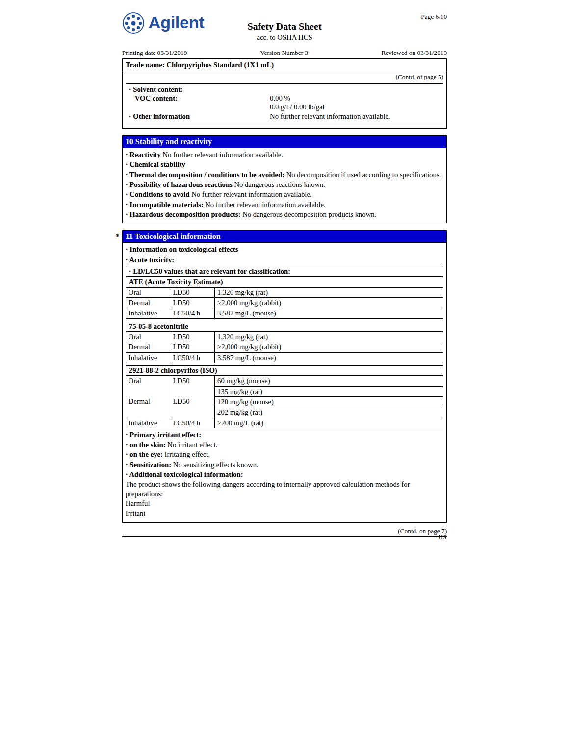Agilent
Page 6/10
Safety Data Sheet
acc. to OSHA HCS
Printing date 03/31/2019
Version Number 3
Reviewed on 03/31/2019
Trade name: Chlorpyriphos Standard (1X1 mL)
(Contd. of page 5)
| · Solvent content: | |
| VOC content: | 0.00 % |
| | 0.0 g/l / 0.00 lb/gal |
| · Other information | No further relevant information available. |
10 Stability and reactivity
· Reactivity No further relevant information available.
· Chemical stability
· Thermal decomposition / conditions to be avoided: No decomposition if used according to specifications.
· Possibility of hazardous reactions No dangerous reactions known.
· Conditions to avoid No further relevant information available.
· Incompatible materials: No further relevant information available.
· Hazardous decomposition products: No dangerous decomposition products known.
*11 Toxicological information
· Information on toxicological effects
· Acute toxicity:
· LD/LC50 values that are relevant for classification:
ATE (Acute Toxicity Estimate)
| Oral | LD50 | 1,320 mg/kg (rat) |
| Dermal | LD50 | >2,000 mg/kg (rabbit) |
| Inhalative | LC50/4 h | 3,587 mg/L (mouse) |
75-05-8 acetonitrile
| Oral | LD50 | 1,320 mg/kg (rat) |
| Dermal | LD50 | >2,000 mg/kg (rabbit) |
| Inhalative | LC50/4 h | 3,587 mg/L (mouse) |
2921-88-2 chlorpyrifos (ISO)
| Oral | LD50 | 60 mg/kg (mouse) |
| | | 135 mg/kg (rat) |
| Dermal | LD50 | 120 mg/kg (mouse) |
| | | 202 mg/kg (rat) |
| Inhalative | LC50/4 h | >200 mg/L (rat) |
· Primary irritant effect:
· on the skin: No irritant effect.
· on the eye: Irritating effect.
· Sensitization: No sensitizing effects known.
· Additional toxicological information:
The product shows the following dangers according to internally approved calculation methods for preparations:
Harmful
Irritant
(Contd. on page 7)
US